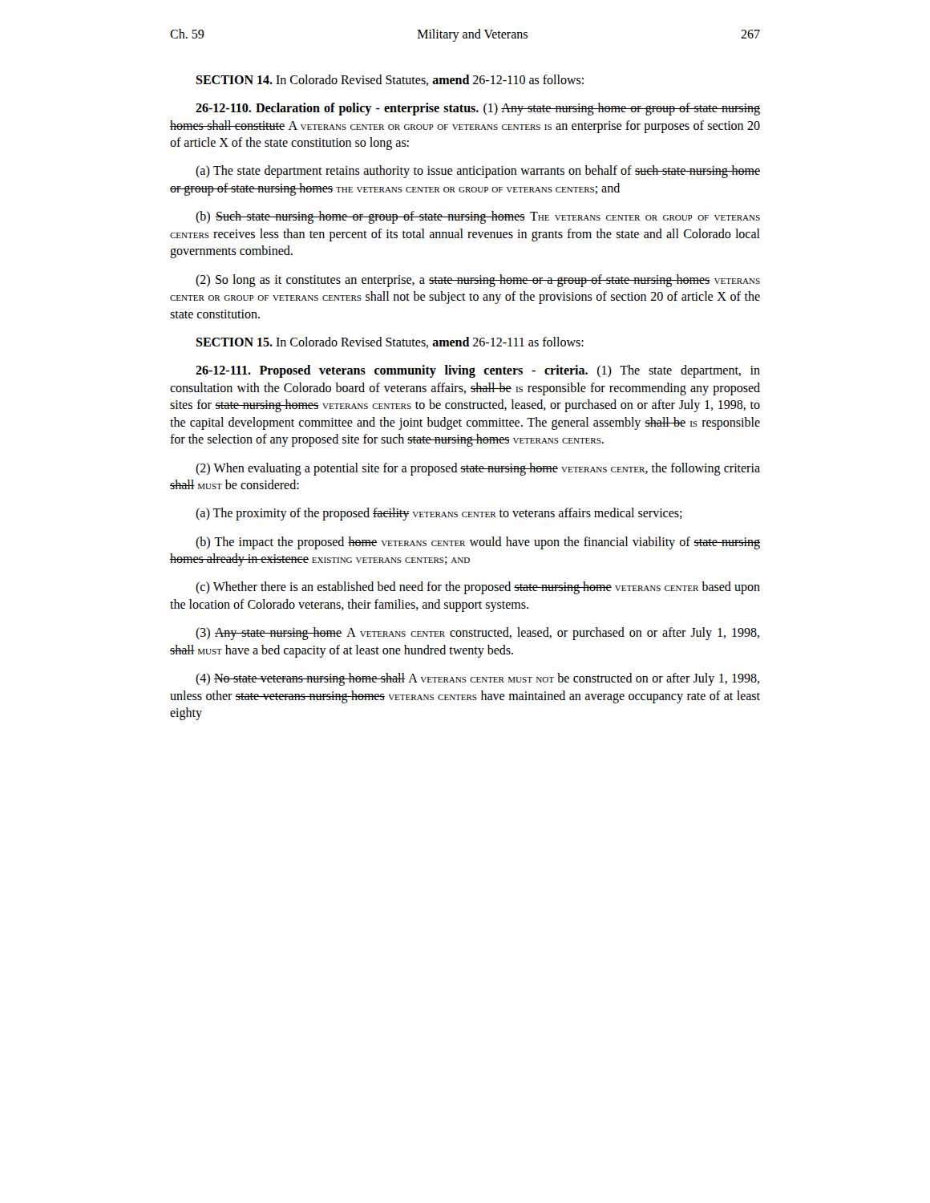Ch. 59 Military and Veterans 267
SECTION 14. In Colorado Revised Statutes, amend 26-12-110 as follows:
26-12-110. Declaration of policy - enterprise status. (1) Any state nursing home or group of state nursing homes shall constitute A veterans center or group of veterans centers is an enterprise for purposes of section 20 of article X of the state constitution so long as:
(a) The state department retains authority to issue anticipation warrants on behalf of such state nursing home or group of state nursing homes the veterans center or group of veterans centers; and
(b) Such state nursing home or group of state nursing homes The veterans center or group of veterans centers receives less than ten percent of its total annual revenues in grants from the state and all Colorado local governments combined.
(2) So long as it constitutes an enterprise, a state nursing home or a group of state nursing homes veterans center or group of veterans centers shall not be subject to any of the provisions of section 20 of article X of the state constitution.
SECTION 15. In Colorado Revised Statutes, amend 26-12-111 as follows:
26-12-111. Proposed veterans community living centers - criteria. (1) The state department, in consultation with the Colorado board of veterans affairs, shall be is responsible for recommending any proposed sites for state nursing homes veterans centers to be constructed, leased, or purchased on or after July 1, 1998, to the capital development committee and the joint budget committee. The general assembly shall be is responsible for the selection of any proposed site for such state nursing homes veterans centers.
(2) When evaluating a potential site for a proposed state nursing home veterans center, the following criteria shall must be considered:
(a) The proximity of the proposed facility veterans center to veterans affairs medical services;
(b) The impact the proposed home veterans center would have upon the financial viability of state nursing homes already in existence existing veterans centers; and
(c) Whether there is an established bed need for the proposed state nursing home veterans center based upon the location of Colorado veterans, their families, and support systems.
(3) Any state nursing home A veterans center constructed, leased, or purchased on or after July 1, 1998, shall must have a bed capacity of at least one hundred twenty beds.
(4) No state veterans nursing home shall A veterans center must not be constructed on or after July 1, 1998, unless other state veterans nursing homes veterans centers have maintained an average occupancy rate of at least eighty